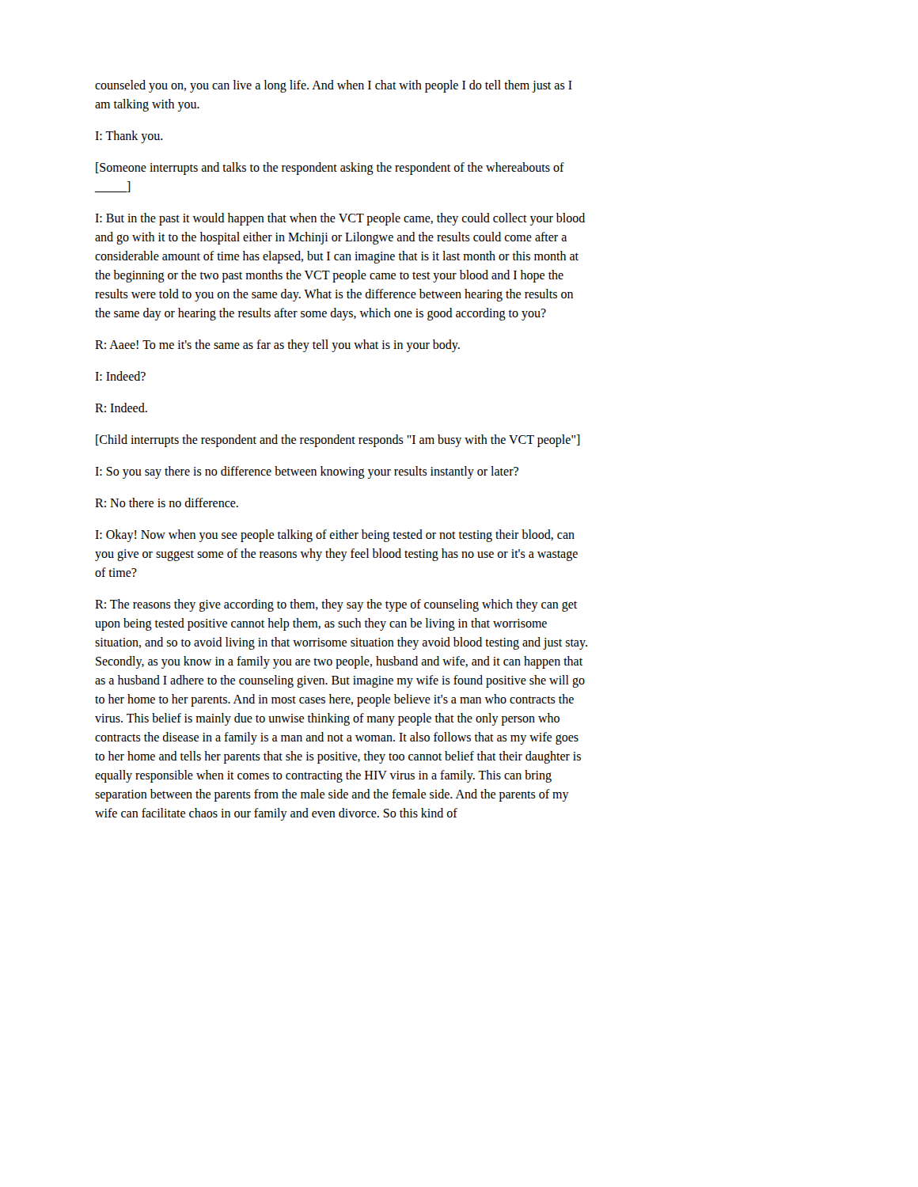counseled you on, you can live a long life. And when I chat with people I do tell them just as I am talking with you.
I: Thank you.
[Someone interrupts and talks to the respondent asking the respondent of the whereabouts of _____]
I: But in the past it would happen that when the VCT people came, they could collect your blood and go with it to the hospital either in Mchinji or Lilongwe and the results could come after a considerable amount of time has elapsed, but I can imagine that is it last month or this month at the beginning or the two past months the VCT people came to test your blood and I hope the results were told to you on the same day. What is the difference between hearing the results on the same day or hearing the results after some days, which one is good according to you?
R: Aaee! To me it's the same as far as they tell you what is in your body.
I: Indeed?
R: Indeed.
[Child interrupts the respondent and the respondent responds "I am busy with the VCT people"]
I: So you say there is no difference between knowing your results instantly or later?
R: No there is no difference.
I: Okay! Now when you see people talking of either being tested or not testing their blood, can you give or suggest some of the reasons why they feel blood testing has no use or it's a wastage of time?
R: The reasons they give according to them, they say the type of counseling which they can get upon being tested positive cannot help them, as such they can be living in that worrisome situation, and so to avoid living in that worrisome situation they avoid blood testing and just stay. Secondly, as you know in a family you are two people, husband and wife, and it can happen that as a husband I adhere to the counseling given. But imagine my wife is found positive she will go to her home to her parents. And in most cases here, people believe it's a man who contracts the virus. This belief is mainly due to unwise thinking of many people that the only person who contracts the disease in a family is a man and not a woman. It also follows that as my wife goes to her home and tells her parents that she is positive, they too cannot belief that their daughter is equally responsible when it comes to contracting the HIV virus in a family. This can bring separation between the parents from the male side and the female side. And the parents of my wife can facilitate chaos in our family and even divorce. So this kind of